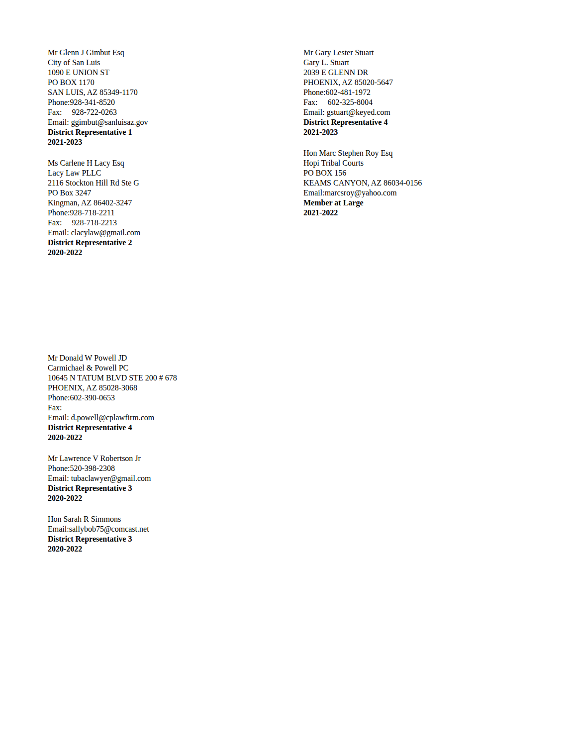Mr Glenn J Gimbut Esq
City of San Luis
1090 E UNION ST
PO BOX 1170
SAN LUIS, AZ 85349-1170
Phone:928-341-8520
Fax: 928-722-0263
Email: ggimbut@sanluisaz.gov
District Representative 1
2021-2023
Ms Carlene H Lacy Esq
Lacy Law PLLC
2116 Stockton Hill Rd Ste G
PO Box 3247
Kingman, AZ 86402-3247
Phone:928-718-2211
Fax: 928-718-2213
Email: clacylaw@gmail.com
District Representative 2
2020-2022
Mr Donald W Powell JD
Carmichael & Powell PC
10645 N TATUM BLVD STE 200 # 678
PHOENIX, AZ 85028-3068
Phone:602-390-0653
Fax:
Email: d.powell@cplawfirm.com
District Representative 4
2020-2022
Mr Lawrence V Robertson Jr
Phone:520-398-2308
Email: tubaclawyer@gmail.com
District Representative 3
2020-2022
Hon Sarah R Simmons
Email:sallybob75@comcast.net
District Representative 3
2020-2022
Mr Gary Lester Stuart
Gary L. Stuart
2039 E GLENN DR
PHOENIX, AZ 85020-5647
Phone:602-481-1972
Fax: 602-325-8004
Email: gstuart@keyed.com
District Representative 4
2021-2023
Hon Marc Stephen Roy Esq
Hopi Tribal Courts
PO BOX 156
KEAMS CANYON, AZ 86034-0156
Email:marcsroy@yahoo.com
Member at Large
2021-2022